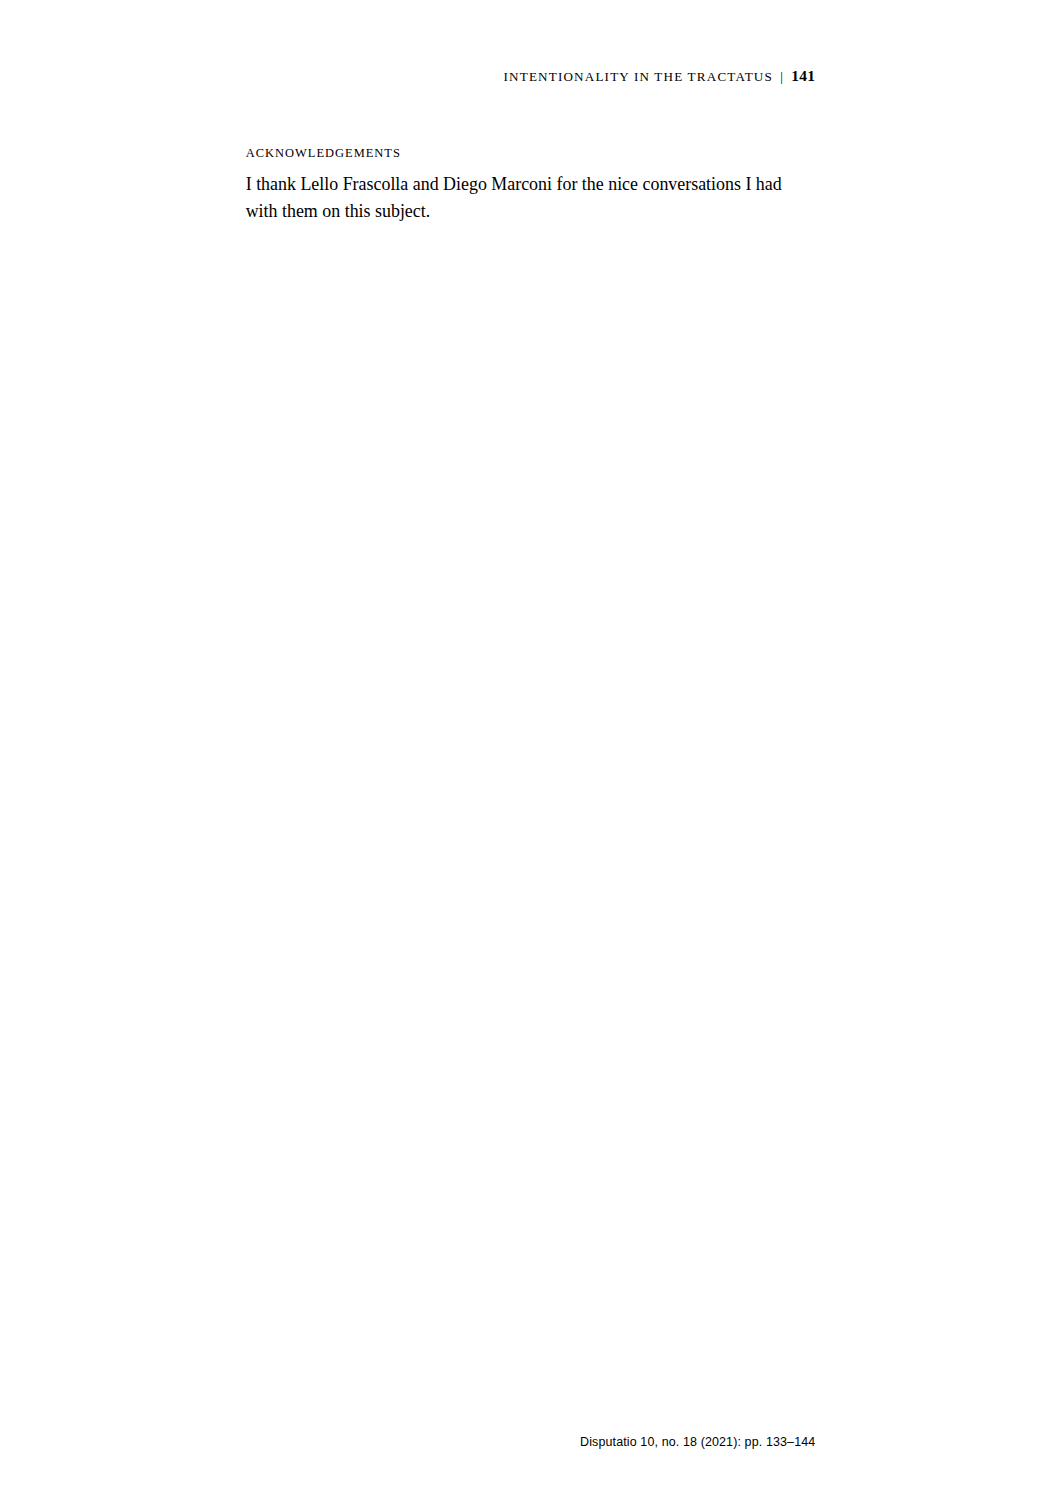Intentionality in the Tractatus|141
Acknowledgements
I thank Lello Frascolla and Diego Marconi for the nice conversations I had with them on this subject.
Disputatio 10, no. 18 (2021): pp. 133–144